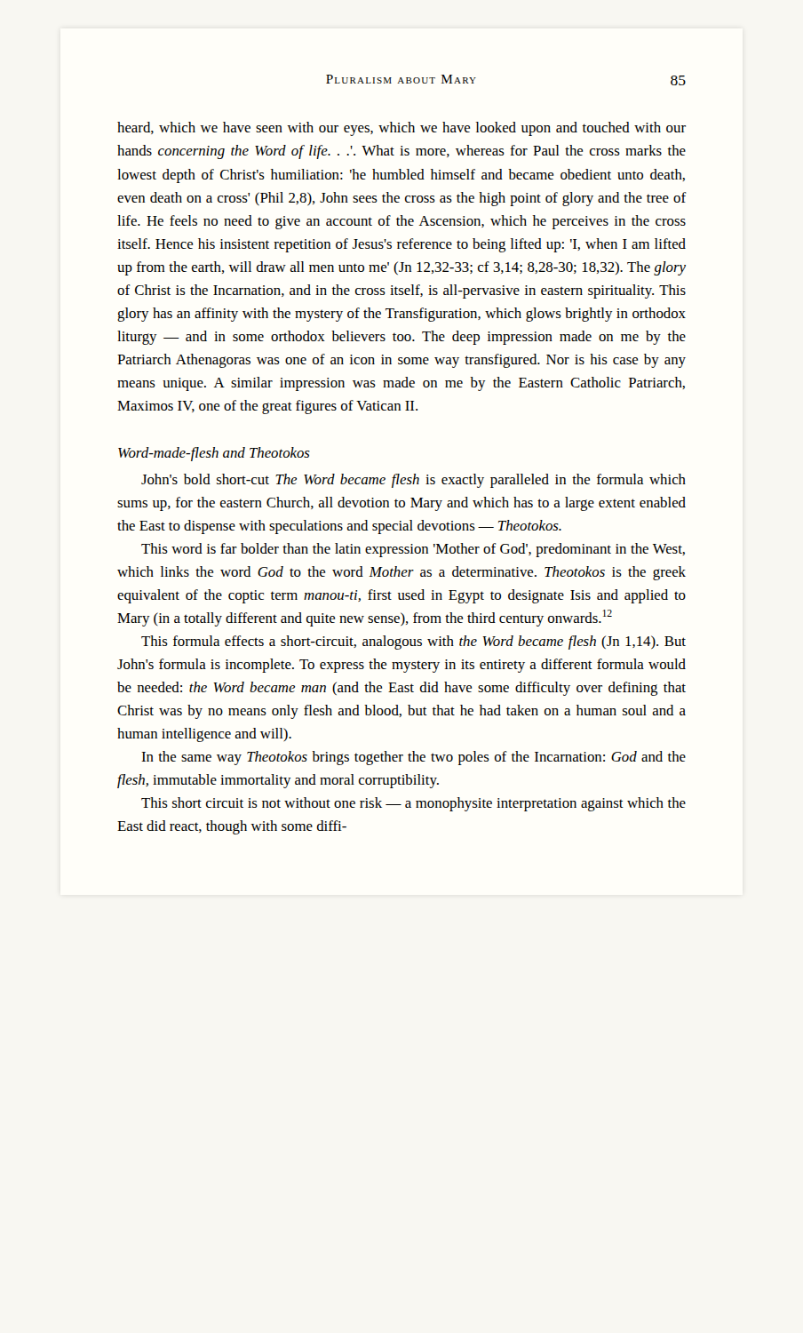Pluralism about Mary 85
heard, which we have seen with our eyes, which we have looked upon and touched with our hands concerning the Word of life. . .'. What is more, whereas for Paul the cross marks the lowest depth of Christ's humiliation: 'he humbled himself and became obedient unto death, even death on a cross' (Phil 2,8), John sees the cross as the high point of glory and the tree of life. He feels no need to give an account of the Ascension, which he perceives in the cross itself. Hence his insistent repetition of Jesus's reference to being lifted up: 'I, when I am lifted up from the earth, will draw all men unto me' (Jn 12,32-33; cf 3,14; 8,28-30; 18,32). The glory of Christ is the Incarnation, and in the cross itself, is all-pervasive in eastern spirituality. This glory has an affinity with the mystery of the Transfiguration, which glows brightly in orthodox liturgy — and in some orthodox believers too. The deep impression made on me by the Patriarch Athenagoras was one of an icon in some way transfigured. Nor is his case by any means unique. A similar impression was made on me by the Eastern Catholic Patriarch, Maximos IV, one of the great figures of Vatican II.
Word-made-flesh and Theotokos
John's bold short-cut The Word became flesh is exactly paralleled in the formula which sums up, for the eastern Church, all devotion to Mary and which has to a large extent enabled the East to dispense with speculations and special devotions — Theotokos.
This word is far bolder than the latin expression 'Mother of God', predominant in the West, which links the word God to the word Mother as a determinative. Theotokos is the greek equivalent of the coptic term manou-ti, first used in Egypt to designate Isis and applied to Mary (in a totally different and quite new sense), from the third century onwards.12
This formula effects a short-circuit, analogous with the Word became flesh (Jn 1,14). But John's formula is incomplete. To express the mystery in its entirety a different formula would be needed: the Word became man (and the East did have some difficulty over defining that Christ was by no means only flesh and blood, but that he had taken on a human soul and a human intelligence and will).
In the same way Theotokos brings together the two poles of the Incarnation: God and the flesh, immutable immortality and moral corruptibility.
This short circuit is not without one risk — a monophysite interpretation against which the East did react, though with some diffi-